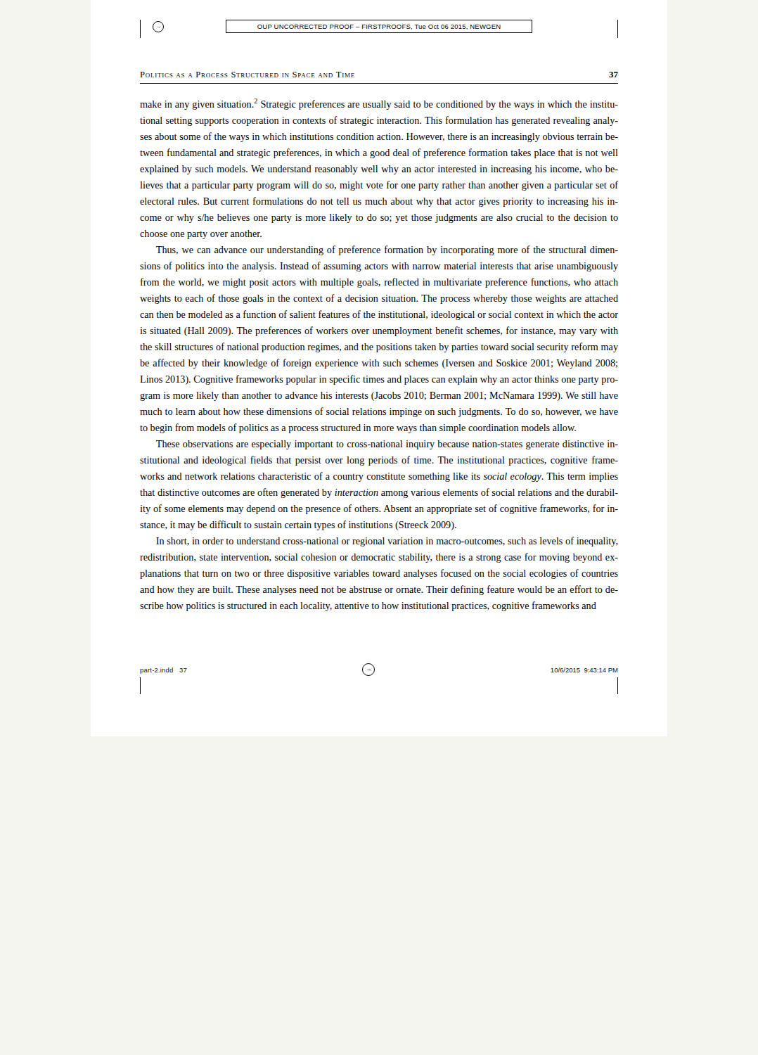OUP UNCORRECTED PROOF – FIRSTPROOFS, Tue Oct 06 2015, NEWGEN
Politics as a Process Structured in Space and Time 37
make in any given situation.2 Strategic preferences are usually said to be conditioned by the ways in which the institutional setting supports cooperation in contexts of strategic interaction. This formulation has generated revealing analyses about some of the ways in which institutions condition action. However, there is an increasingly obvious terrain between fundamental and strategic preferences, in which a good deal of preference formation takes place that is not well explained by such models. We understand reasonably well why an actor interested in increasing his income, who believes that a particular party program will do so, might vote for one party rather than another given a particular set of electoral rules. But current formulations do not tell us much about why that actor gives priority to increasing his income or why s/he believes one party is more likely to do so; yet those judgments are also crucial to the decision to choose one party over another.
Thus, we can advance our understanding of preference formation by incorporating more of the structural dimensions of politics into the analysis. Instead of assuming actors with narrow material interests that arise unambiguously from the world, we might posit actors with multiple goals, reflected in multivariate preference functions, who attach weights to each of those goals in the context of a decision situation. The process whereby those weights are attached can then be modeled as a function of salient features of the institutional, ideological or social context in which the actor is situated (Hall 2009). The preferences of workers over unemployment benefit schemes, for instance, may vary with the skill structures of national production regimes, and the positions taken by parties toward social security reform may be affected by their knowledge of foreign experience with such schemes (Iversen and Soskice 2001; Weyland 2008; Linos 2013). Cognitive frameworks popular in specific times and places can explain why an actor thinks one party program is more likely than another to advance his interests (Jacobs 2010; Berman 2001; McNamara 1999). We still have much to learn about how these dimensions of social relations impinge on such judgments. To do so, however, we have to begin from models of politics as a process structured in more ways than simple coordination models allow.
These observations are especially important to cross-national inquiry because nation-states generate distinctive institutional and ideological fields that persist over long periods of time. The institutional practices, cognitive frameworks and network relations characteristic of a country constitute something like its social ecology. This term implies that distinctive outcomes are often generated by interaction among various elements of social relations and the durability of some elements may depend on the presence of others. Absent an appropriate set of cognitive frameworks, for instance, it may be difficult to sustain certain types of institutions (Streeck 2009).
In short, in order to understand cross-national or regional variation in macro-outcomes, such as levels of inequality, redistribution, state intervention, social cohesion or democratic stability, there is a strong case for moving beyond explanations that turn on two or three dispositive variables toward analyses focused on the social ecologies of countries and how they are built. These analyses need not be abstruse or ornate. Their defining feature would be an effort to describe how politics is structured in each locality, attentive to how institutional practices, cognitive frameworks and
part-2.indd 37 10/6/2015 9:43:14 PM